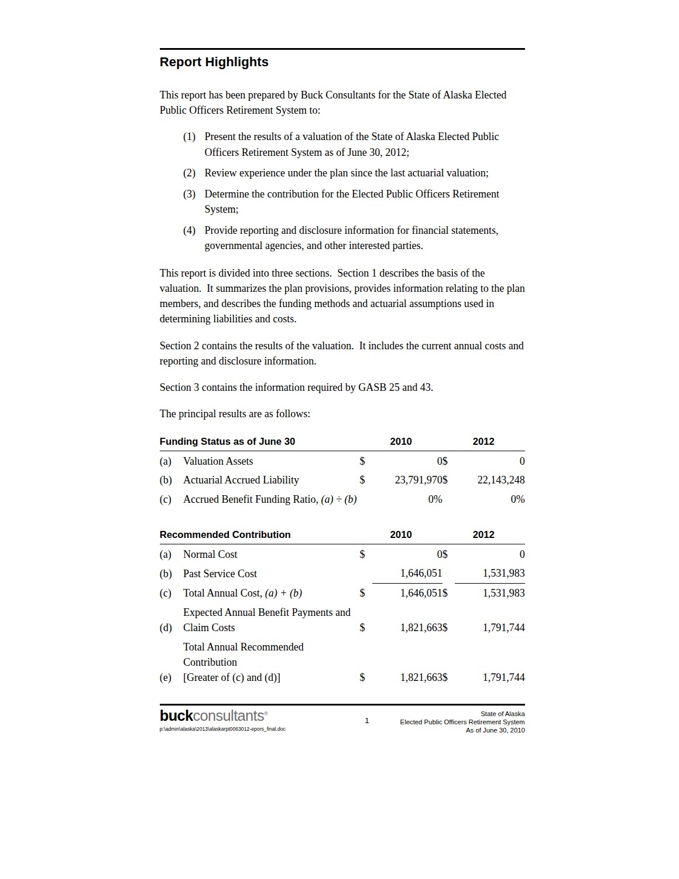Report Highlights
This report has been prepared by Buck Consultants for the State of Alaska Elected Public Officers Retirement System to:
(1) Present the results of a valuation of the State of Alaska Elected Public Officers Retirement System as of June 30, 2012;
(2) Review experience under the plan since the last actuarial valuation;
(3) Determine the contribution for the Elected Public Officers Retirement System;
(4) Provide reporting and disclosure information for financial statements, governmental agencies, and other interested parties.
This report is divided into three sections. Section 1 describes the basis of the valuation. It summarizes the plan provisions, provides information relating to the plan members, and describes the funding methods and actuarial assumptions used in determining liabilities and costs.
Section 2 contains the results of the valuation. It includes the current annual costs and reporting and disclosure information.
Section 3 contains the information required by GASB 25 and 43.
The principal results are as follows:
| Funding Status as of June 30 | 2010 | 2012 |
| --- | --- | --- |
| (a) | Valuation Assets | | $ | 0 | $ | 0 |
| (b) | Actuarial Accrued Liability | | $ | 23,791,970 | $ | 22,143,248 |
| (c) | Accrued Benefit Funding Ratio, (a) ÷ (b) | | | 0% | | 0% |
| Recommended Contribution | 2010 | 2012 |
| --- | --- | --- |
| (a) | Normal Cost | | $ | 0 | $ | 0 |
| (b) | Past Service Cost | | | 1,646,051 | | 1,531,983 |
| (c) | Total Annual Cost, (a) + (b) | | $ | 1,646,051 | $ | 1,531,983 |
| (d) | Expected Annual Benefit Payments and Claim Costs | | $ | 1,821,663 | $ | 1,791,744 |
| (e) | Total Annual Recommended Contribution [Greater of (c) and (d)] | | $ | 1,821,663 | $ | 1,791,744 |
buck consultants®
p:\admin\alaska\2013\alaskarpt0063012-epors_final.doc
1
State of Alaska
Elected Public Officers Retirement System
As of June 30, 2010